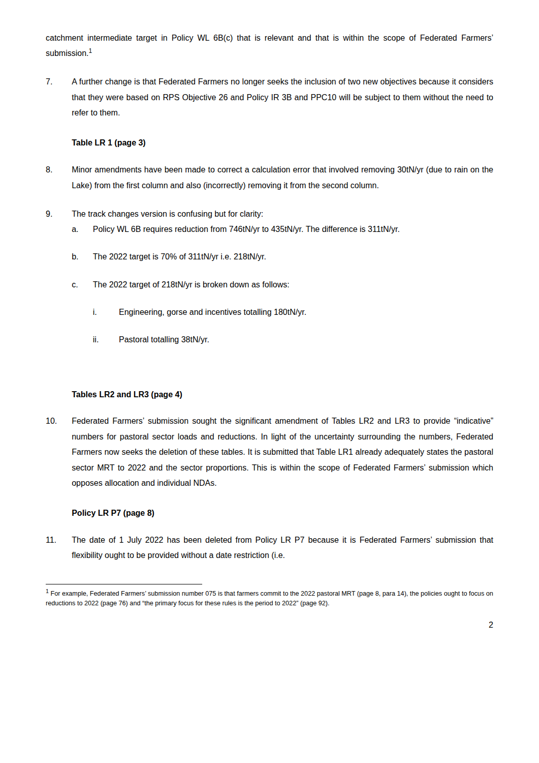catchment intermediate target in Policy WL 6B(c) that is relevant and that is within the scope of Federated Farmers’ submission.1
7.
A further change is that Federated Farmers no longer seeks the inclusion of two new objectives because it considers that they were based on RPS Objective 26 and Policy IR 3B and PPC10 will be subject to them without the need to refer to them.
Table LR 1 (page 3)
8.
Minor amendments have been made to correct a calculation error that involved removing 30tN/yr (due to rain on the Lake) from the first column and also (incorrectly) removing it from the second column.
9.
The track changes version is confusing but for clarity:
a. Policy WL 6B requires reduction from 746tN/yr to 435tN/yr. The difference is 311tN/yr.
b. The 2022 target is 70% of 311tN/yr i.e. 218tN/yr.
c. The 2022 target of 218tN/yr is broken down as follows:
i. Engineering, gorse and incentives totalling 180tN/yr.
ii. Pastoral totalling 38tN/yr.
Tables LR2 and LR3 (page 4)
10.
Federated Farmers’ submission sought the significant amendment of Tables LR2 and LR3 to provide “indicative” numbers for pastoral sector loads and reductions. In light of the uncertainty surrounding the numbers, Federated Farmers now seeks the deletion of these tables. It is submitted that Table LR1 already adequately states the pastoral sector MRT to 2022 and the sector proportions. This is within the scope of Federated Farmers’ submission which opposes allocation and individual NDAs.
Policy LR P7 (page 8)
11.
The date of 1 July 2022 has been deleted from Policy LR P7 because it is Federated Farmers’ submission that flexibility ought to be provided without a date restriction (i.e.
1 For example, Federated Farmers’ submission number 075 is that farmers commit to the 2022 pastoral MRT (page 8, para 14), the policies ought to focus on reductions to 2022 (page 76) and “the primary focus for these rules is the period to 2022” (page 92).
2